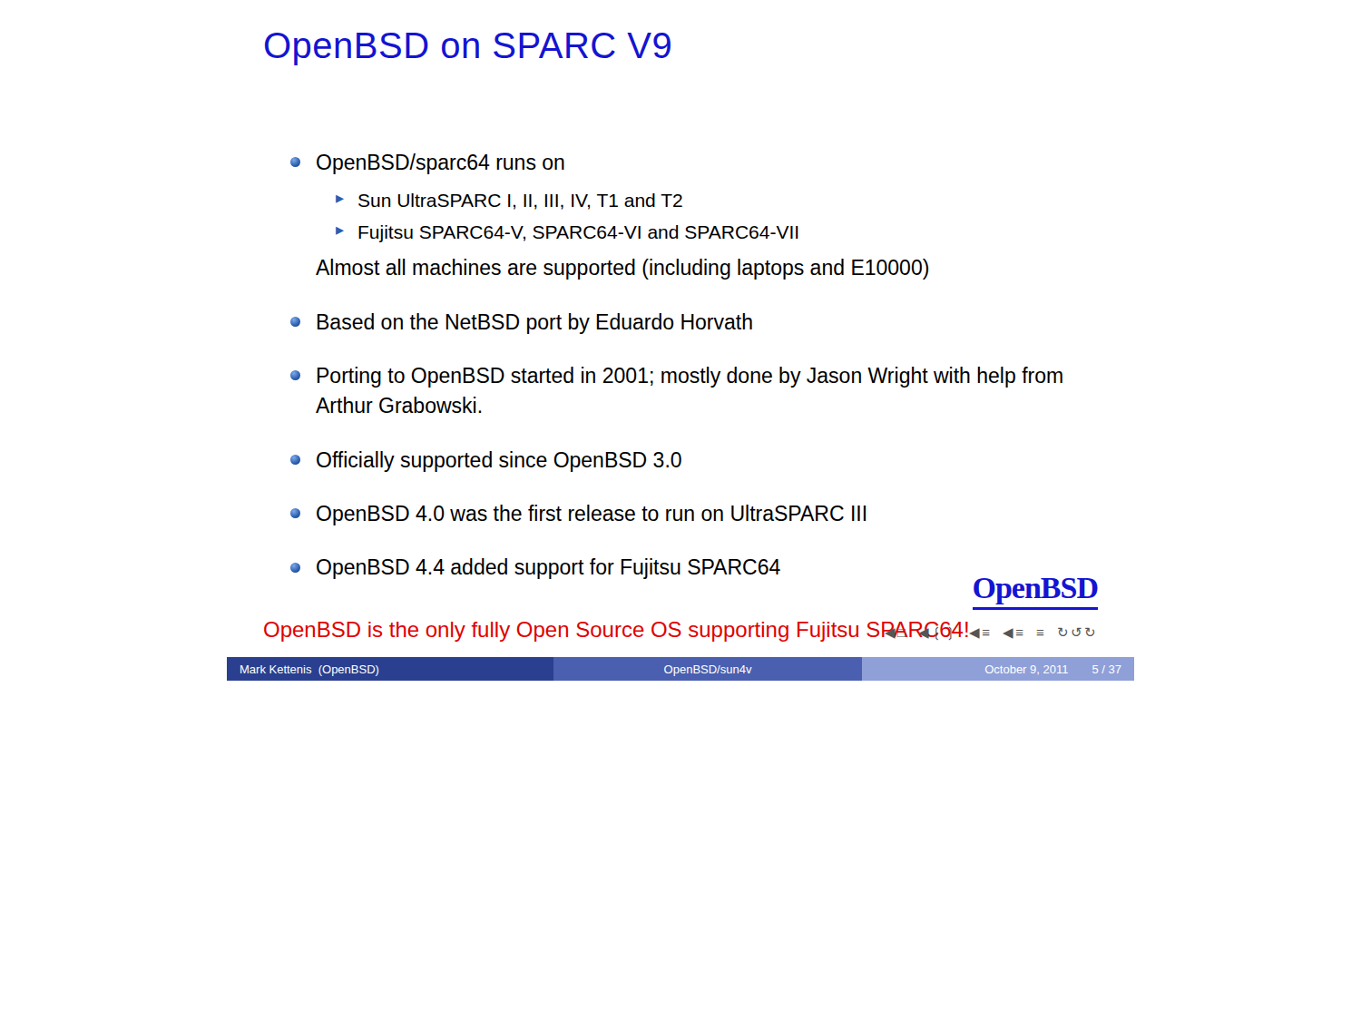OpenBSD on SPARC V9
OpenBSD/sparc64 runs on
Sun UltraSPARC I, II, III, IV, T1 and T2
Fujitsu SPARC64-V, SPARC64-VI and SPARC64-VII
Almost all machines are supported (including laptops and E10000)
Based on the NetBSD port by Eduardo Horvath
Porting to OpenBSD started in 2001; mostly done by Jason Wright with help from Arthur Grabowski.
Officially supported since OpenBSD 3.0
OpenBSD 4.0 was the first release to run on UltraSPARC III
OpenBSD 4.4 added support for Fujitsu SPARC64
OpenBSD is the only fully Open Source OS supporting Fujitsu SPARC64!
OpenBSD
◀□ ◀❲❳ ◀≡ ◀≡ ≡ ↻↺↻
Mark Kettenis (OpenBSD)
OpenBSD/sun4v
October 9, 20115 / 37